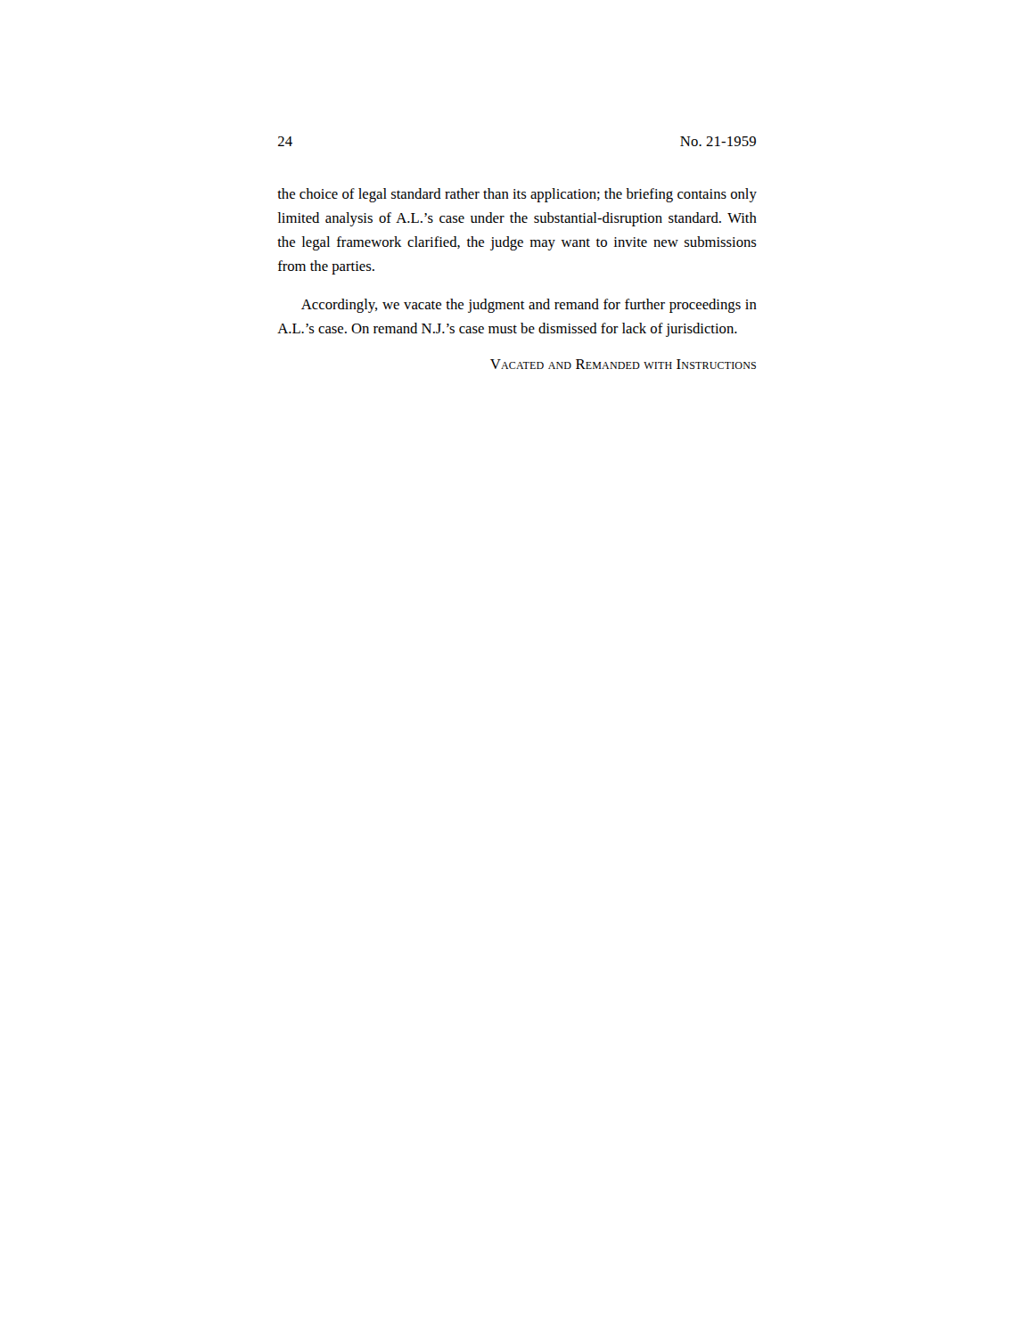24 No. 21-1959
the choice of legal standard rather than its application; the briefing contains only limited analysis of A.L.’s case under the substantial-disruption standard. With the legal framework clarified, the judge may want to invite new submissions from the parties.
Accordingly, we vacate the judgment and remand for further proceedings in A.L.’s case. On remand N.J.’s case must be dismissed for lack of jurisdiction.
Vacated and Remanded with Instructions